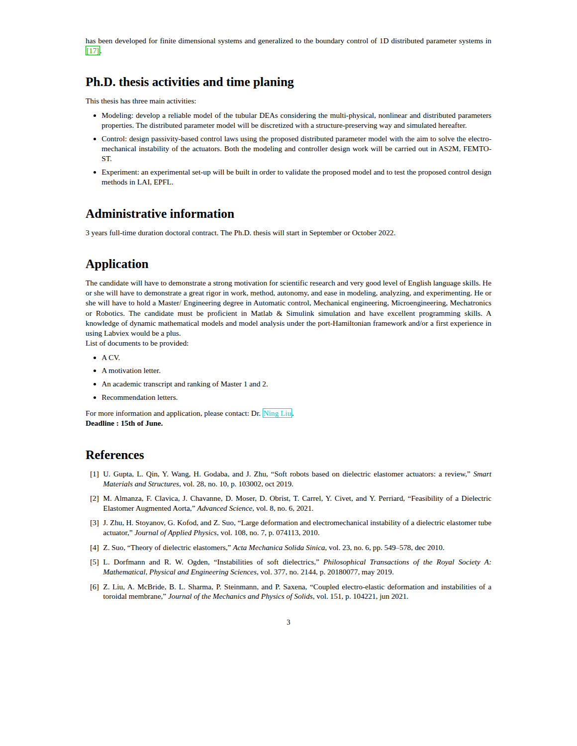has been developed for finite dimensional systems and generalized to the boundary control of 1D distributed parameter systems in [17].
Ph.D. thesis activities and time planing
This thesis has three main activities:
Modeling: develop a reliable model of the tubular DEAs considering the multi-physical, nonlinear and distributed parameters properties. The distributed parameter model will be discretized with a structure-preserving way and simulated hereafter.
Control: design passivity-based control laws using the proposed distributed parameter model with the aim to solve the electro-mechanical instability of the actuators. Both the modeling and controller design work will be carried out in AS2M, FEMTO-ST.
Experiment: an experimental set-up will be built in order to validate the proposed model and to test the proposed control design methods in LAI, EPFL.
Administrative information
3 years full-time duration doctoral contract. The Ph.D. thesis will start in September or October 2022.
Application
The candidate will have to demonstrate a strong motivation for scientific research and very good level of English language skills. He or she will have to demonstrate a great rigor in work, method, autonomy, and ease in modeling, analyzing, and experimenting. He or she will have to hold a Master/ Engineering degree in Automatic control, Mechanical engineering, Microengineering, Mechatronics or Robotics. The candidate must be proficient in Matlab & Simulink simulation and have excellent programming skills. A knowledge of dynamic mathematical models and model analysis under the port-Hamiltonian framework and/or a first experience in using Labviex would be a plus.
List of documents to be provided:
A CV.
A motivation letter.
An academic transcript and ranking of Master 1 and 2.
Recommendation letters.
For more information and application, please contact: Dr. Ning Liu.
Deadline : 15th of June.
References
[1]
U. Gupta, L. Qin, Y. Wang, H. Godaba, and J. Zhu, “Soft robots based on dielectric elastomer actuators: a review,” Smart Materials and Structures, vol. 28, no. 10, p. 103002, oct 2019.
[2]
M. Almanza, F. Clavica, J. Chavanne, D. Moser, D. Obrist, T. Carrel, Y. Civet, and Y. Perriard, “Feasibility of a Dielectric Elastomer Augmented Aorta,” Advanced Science, vol. 8, no. 6, 2021.
[3]
J. Zhu, H. Stoyanov, G. Kofod, and Z. Suo, “Large deformation and electromechanical instability of a dielectric elastomer tube actuator,” Journal of Applied Physics, vol. 108, no. 7, p. 074113, 2010.
[4]
Z. Suo, “Theory of dielectric elastomers,” Acta Mechanica Solida Sinica, vol. 23, no. 6, pp. 549–578, dec 2010.
[5]
L. Dorfmann and R. W. Ogden, “Instabilities of soft dielectrics,” Philosophical Transactions of the Royal Society A: Mathematical, Physical and Engineering Sciences, vol. 377, no. 2144, p. 20180077, may 2019.
[6]
Z. Liu, A. McBride, B. L. Sharma, P. Steinmann, and P. Saxena, “Coupled electro-elastic deformation and instabilities of a toroidal membrane,” Journal of the Mechanics and Physics of Solids, vol. 151, p. 104221, jun 2021.
3